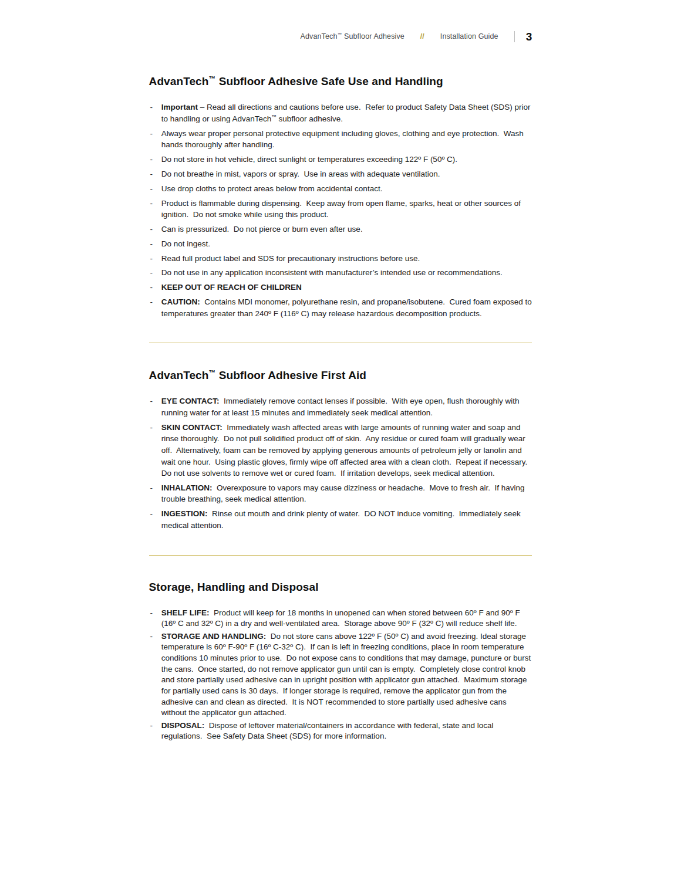AdvanTech™ Subfloor Adhesive // Installation Guide 3
AdvanTech™ Subfloor Adhesive Safe Use and Handling
Important – Read all directions and cautions before use. Refer to product Safety Data Sheet (SDS) prior to handling or using AdvanTech™ subfloor adhesive.
Always wear proper personal protective equipment including gloves, clothing and eye protection. Wash hands thoroughly after handling.
Do not store in hot vehicle, direct sunlight or temperatures exceeding 122º F (50º C).
Do not breathe in mist, vapors or spray. Use in areas with adequate ventilation.
Use drop cloths to protect areas below from accidental contact.
Product is flammable during dispensing. Keep away from open flame, sparks, heat or other sources of ignition. Do not smoke while using this product.
Can is pressurized. Do not pierce or burn even after use.
Do not ingest.
Read full product label and SDS for precautionary instructions before use.
Do not use in any application inconsistent with manufacturer’s intended use or recommendations.
KEEP OUT OF REACH OF CHILDREN
CAUTION: Contains MDI monomer, polyurethane resin, and propane/isobutene. Cured foam exposed to temperatures greater than 240º F (116º C) may release hazardous decomposition products.
AdvanTech™ Subfloor Adhesive First Aid
EYE CONTACT: Immediately remove contact lenses if possible. With eye open, flush thoroughly with running water for at least 15 minutes and immediately seek medical attention.
SKIN CONTACT: Immediately wash affected areas with large amounts of running water and soap and rinse thoroughly. Do not pull solidified product off of skin. Any residue or cured foam will gradually wear off. Alternatively, foam can be removed by applying generous amounts of petroleum jelly or lanolin and wait one hour. Using plastic gloves, firmly wipe off affected area with a clean cloth. Repeat if necessary. Do not use solvents to remove wet or cured foam. If irritation develops, seek medical attention.
INHALATION: Overexposure to vapors may cause dizziness or headache. Move to fresh air. If having trouble breathing, seek medical attention.
INGESTION: Rinse out mouth and drink plenty of water. DO NOT induce vomiting. Immediately seek medical attention.
Storage, Handling and Disposal
SHELF LIFE: Product will keep for 18 months in unopened can when stored between 60º F and 90º F (16º C and 32º C) in a dry and well-ventilated area. Storage above 90º F (32º C) will reduce shelf life.
STORAGE AND HANDLING: Do not store cans above 122º F (50º C) and avoid freezing. Ideal storage temperature is 60º F-90º F (16º C-32º C). If can is left in freezing conditions, place in room temperature conditions 10 minutes prior to use. Do not expose cans to conditions that may damage, puncture or burst the cans. Once started, do not remove applicator gun until can is empty. Completely close control knob and store partially used adhesive can in upright position with applicator gun attached. Maximum storage for partially used cans is 30 days. If longer storage is required, remove the applicator gun from the adhesive can and clean as directed. It is NOT recommended to store partially used adhesive cans without the applicator gun attached.
DISPOSAL: Dispose of leftover material/containers in accordance with federal, state and local regulations. See Safety Data Sheet (SDS) for more information.